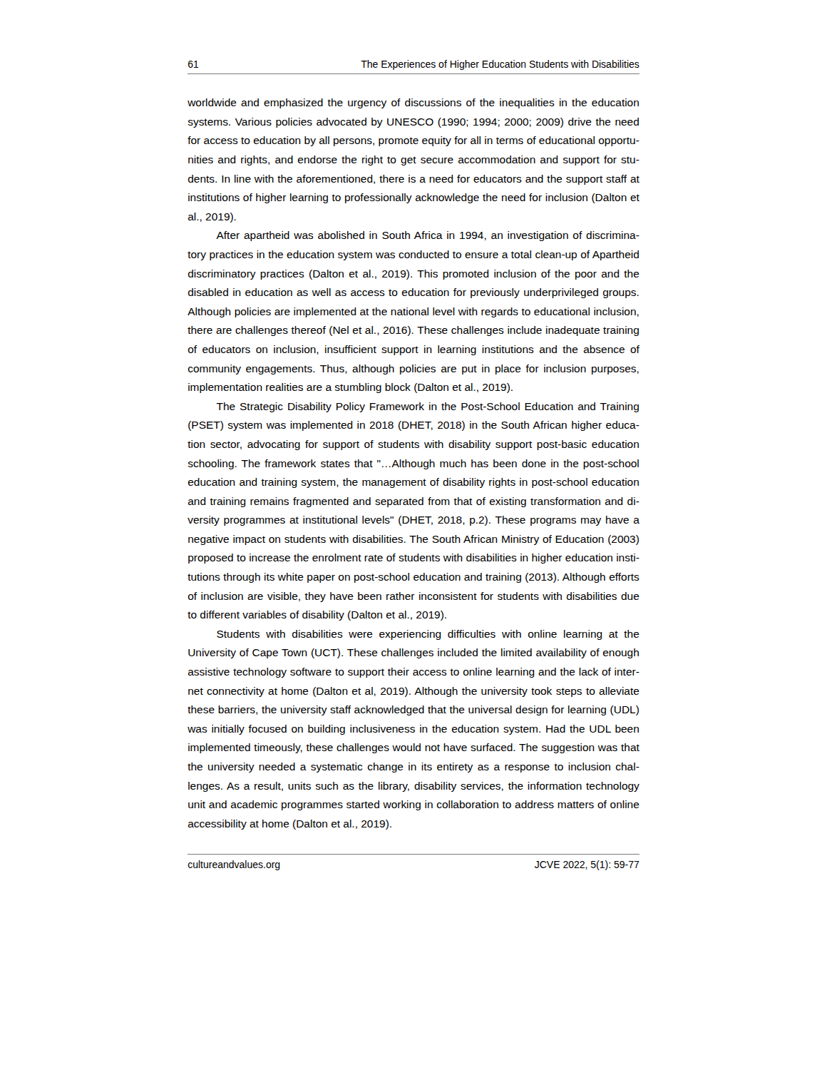61 The Experiences of Higher Education Students with Disabilities
worldwide and emphasized the urgency of discussions of the inequalities in the education systems. Various policies advocated by UNESCO (1990; 1994; 2000; 2009) drive the need for access to education by all persons, promote equity for all in terms of educational opportunities and rights, and endorse the right to get secure accommodation and support for students. In line with the aforementioned, there is a need for educators and the support staff at institutions of higher learning to professionally acknowledge the need for inclusion (Dalton et al., 2019).
After apartheid was abolished in South Africa in 1994, an investigation of discriminatory practices in the education system was conducted to ensure a total clean-up of Apartheid discriminatory practices (Dalton et al., 2019). This promoted inclusion of the poor and the disabled in education as well as access to education for previously underprivileged groups. Although policies are implemented at the national level with regards to educational inclusion, there are challenges thereof (Nel et al., 2016). These challenges include inadequate training of educators on inclusion, insufficient support in learning institutions and the absence of community engagements. Thus, although policies are put in place for inclusion purposes, implementation realities are a stumbling block (Dalton et al., 2019).
The Strategic Disability Policy Framework in the Post-School Education and Training (PSET) system was implemented in 2018 (DHET, 2018) in the South African higher education sector, advocating for support of students with disability support post-basic education schooling. The framework states that "…Although much has been done in the post-school education and training system, the management of disability rights in post-school education and training remains fragmented and separated from that of existing transformation and diversity programmes at institutional levels" (DHET, 2018, p.2). These programs may have a negative impact on students with disabilities. The South African Ministry of Education (2003) proposed to increase the enrolment rate of students with disabilities in higher education institutions through its white paper on post-school education and training (2013). Although efforts of inclusion are visible, they have been rather inconsistent for students with disabilities due to different variables of disability (Dalton et al., 2019).
Students with disabilities were experiencing difficulties with online learning at the University of Cape Town (UCT). These challenges included the limited availability of enough assistive technology software to support their access to online learning and the lack of internet connectivity at home (Dalton et al, 2019). Although the university took steps to alleviate these barriers, the university staff acknowledged that the universal design for learning (UDL) was initially focused on building inclusiveness in the education system. Had the UDL been implemented timeously, these challenges would not have surfaced. The suggestion was that the university needed a systematic change in its entirety as a response to inclusion challenges. As a result, units such as the library, disability services, the information technology unit and academic programmes started working in collaboration to address matters of online accessibility at home (Dalton et al., 2019).
cultureandvalues.org JCVE 2022, 5(1): 59-77